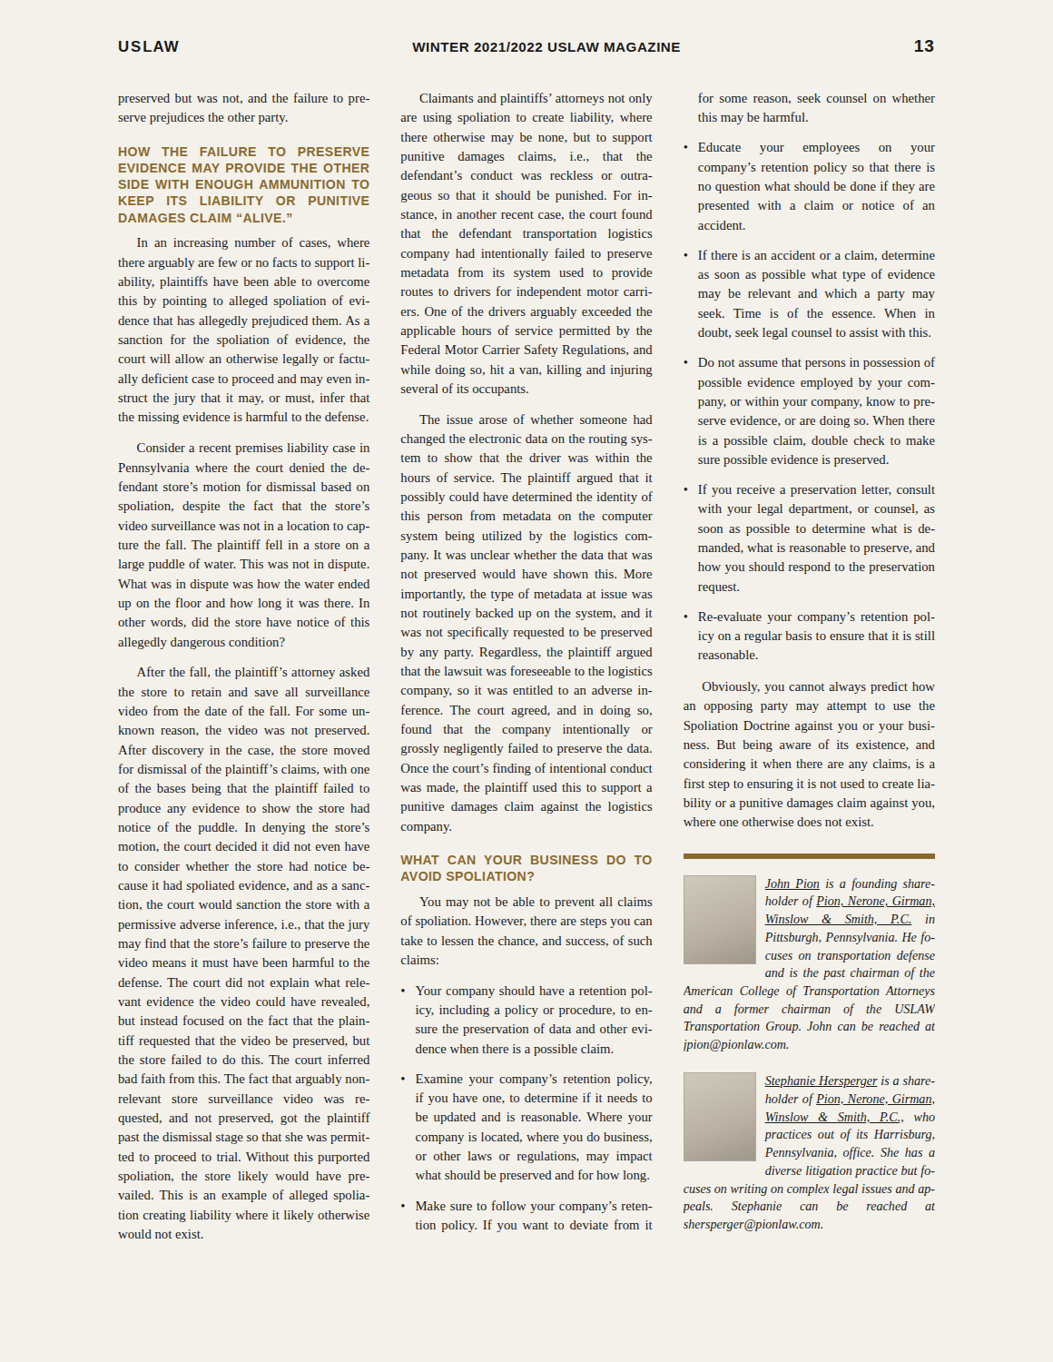USLAW
WINTER 2021/2022 USLAW MAGAZINE
13
preserved but was not, and the failure to preserve prejudices the other party.
How the failure to preserve evidence may provide the other side with enough ammunition to keep its liability or punitive damages claim “alive.”
In an increasing number of cases, where there arguably are few or no facts to support liability, plaintiffs have been able to overcome this by pointing to alleged spoliation of evidence that has allegedly prejudiced them. As a sanction for the spoliation of evidence, the court will allow an otherwise legally or factually deficient case to proceed and may even instruct the jury that it may, or must, infer that the missing evidence is harmful to the defense.
Consider a recent premises liability case in Pennsylvania where the court denied the defendant store’s motion for dismissal based on spoliation, despite the fact that the store’s video surveillance was not in a location to capture the fall. The plaintiff fell in a store on a large puddle of water. This was not in dispute. What was in dispute was how the water ended up on the floor and how long it was there. In other words, did the store have notice of this allegedly dangerous condition?
After the fall, the plaintiff’s attorney asked the store to retain and save all surveillance video from the date of the fall. For some unknown reason, the video was not preserved. After discovery in the case, the store moved for dismissal of the plaintiff’s claims, with one of the bases being that the plaintiff failed to produce any evidence to show the store had notice of the puddle. In denying the store’s motion, the court decided it did not even have to consider whether the store had notice because it had spoliated evidence, and as a sanction, the court would sanction the store with a permissive adverse inference, i.e., that the jury may find that the store’s failure to preserve the video means it must have been harmful to the defense. The court did not explain what relevant evidence the video could have revealed, but instead focused on the fact that the plaintiff requested that the video be preserved, but the store failed to do this. The court inferred bad faith from this. The fact that arguably non-relevant store surveillance video was requested, and not preserved, got the plaintiff past the dismissal stage so that she was permitted to proceed to trial. Without this purported spoliation, the store likely would have prevailed. This is an example of alleged spoliation creating liability where it likely otherwise would not exist.
Claimants and plaintiffs’ attorneys not only are using spoliation to create liability, where there otherwise may be none, but to support punitive damages claims, i.e., that the defendant’s conduct was reckless or outrageous so that it should be punished. For instance, in another recent case, the court found that the defendant transportation logistics company had intentionally failed to preserve metadata from its system used to provide routes to drivers for independent motor carriers. One of the drivers arguably exceeded the applicable hours of service permitted by the Federal Motor Carrier Safety Regulations, and while doing so, hit a van, killing and injuring several of its occupants.
The issue arose of whether someone had changed the electronic data on the routing system to show that the driver was within the hours of service. The plaintiff argued that it possibly could have determined the identity of this person from metadata on the computer system being utilized by the logistics company. It was unclear whether the data that was not preserved would have shown this. More importantly, the type of metadata at issue was not routinely backed up on the system, and it was not specifically requested to be preserved by any party. Regardless, the plaintiff argued that the lawsuit was foreseeable to the logistics company, so it was entitled to an adverse inference. The court agreed, and in doing so, found that the company intentionally or grossly negligently failed to preserve the data. Once the court’s finding of intentional conduct was made, the plaintiff used this to support a punitive damages claim against the logistics company.
What can your business do to avoid spoliation?
You may not be able to prevent all claims of spoliation. However, there are steps you can take to lessen the chance, and success, of such claims:
Your company should have a retention policy, including a policy or procedure, to ensure the preservation of data and other evidence when there is a possible claim.
Examine your company’s retention policy, if you have one, to determine if it needs to be updated and is reasonable. Where your company is located, where you do business, or other laws or regulations, may impact what should be preserved and for how long.
Make sure to follow your company’s retention policy. If you want to deviate from it for some reason, seek counsel on whether this may be harmful.
Educate your employees on your company’s retention policy so that there is no question what should be done if they are presented with a claim or notice of an accident.
If there is an accident or a claim, determine as soon as possible what type of evidence may be relevant and which a party may seek. Time is of the essence. When in doubt, seek legal counsel to assist with this.
Do not assume that persons in possession of possible evidence employed by your company, or within your company, know to preserve evidence, or are doing so. When there is a possible claim, double check to make sure possible evidence is preserved.
If you receive a preservation letter, consult with your legal department, or counsel, as soon as possible to determine what is demanded, what is reasonable to preserve, and how you should respond to the preservation request.
Re-evaluate your company’s retention policy on a regular basis to ensure that it is still reasonable.
Obviously, you cannot always predict how an opposing party may attempt to use the Spoliation Doctrine against you or your business. But being aware of its existence, and considering it when there are any claims, is a first step to ensuring it is not used to create liability or a punitive damages claim against you, where one otherwise does not exist.
John Pion is a founding shareholder of Pion, Nerone, Girman, Winslow & Smith, P.C. in Pittsburgh, Pennsylvania. He focuses on transportation defense and is the past chairman of the American College of Transportation Attorneys and a former chairman of the USLAW Transportation Group. John can be reached at jpion@pionlaw.com.
Stephanie Hersperger is a shareholder of Pion, Nerone, Girman, Winslow & Smith, P.C., who practices out of its Harrisburg, Pennsylvania, office. She has a diverse litigation practice but focuses on writing on complex legal issues and appeals. Stephanie can be reached at shersperger@pionlaw.com.